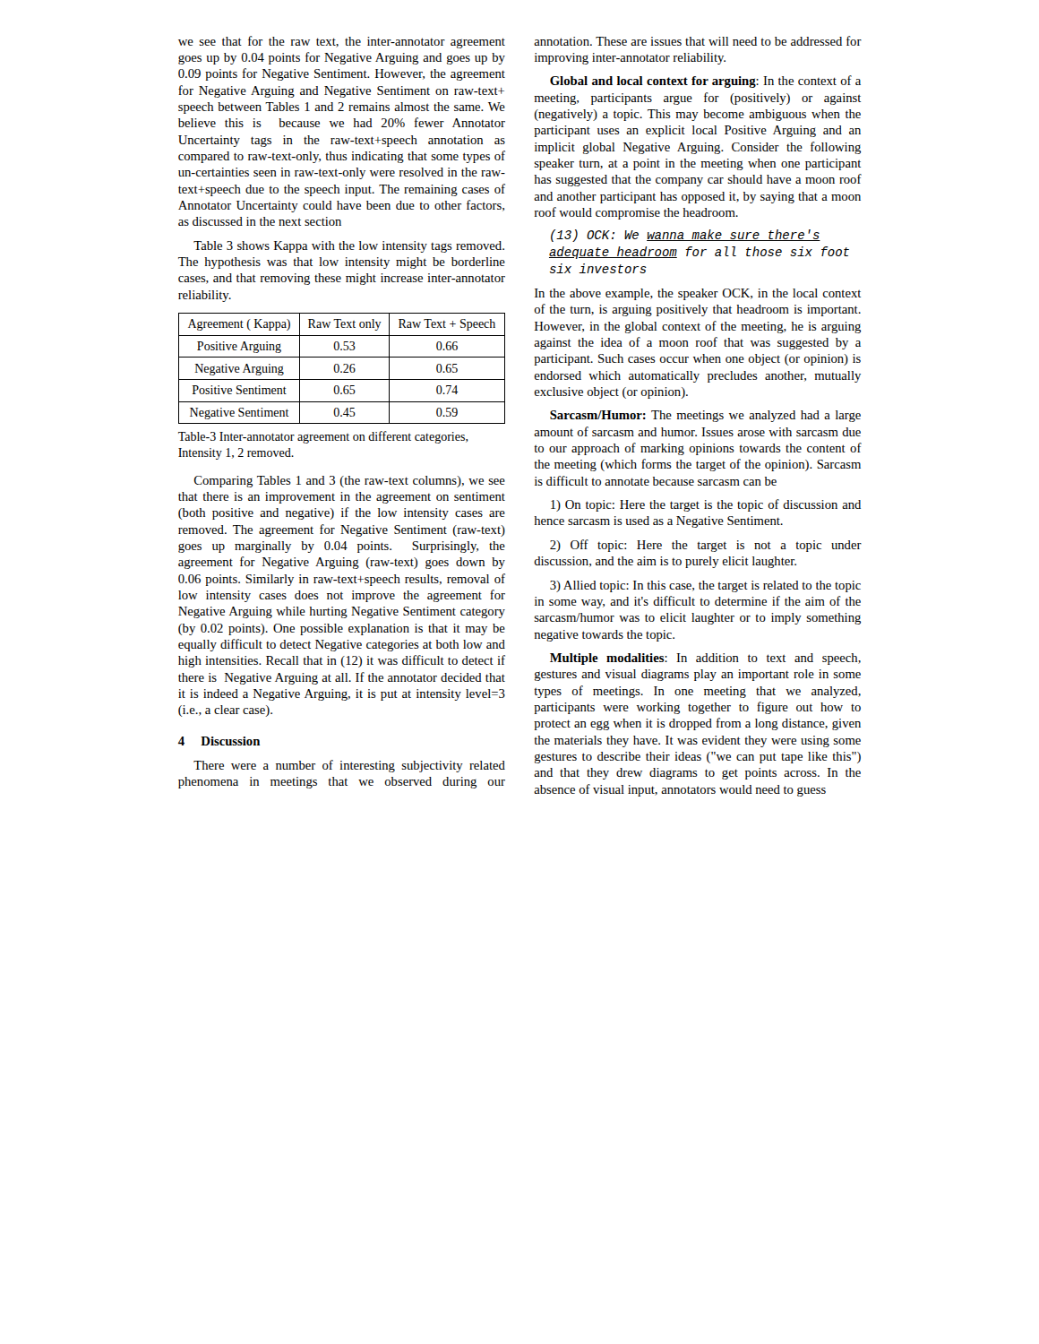we see that for the raw text, the inter-annotator agreement goes up by 0.04 points for Negative Arguing and goes up by 0.09 points for Negative Sentiment. However, the agreement for Negative Arguing and Negative Sentiment on raw-text+ speech between Tables 1 and 2 remains almost the same. We believe this is because we had 20% fewer Annotator Uncertainty tags in the raw-text+speech annotation as compared to raw-text-only, thus indicating that some types of un-certainties seen in raw-text-only were resolved in the raw-text+speech due to the speech input. The remaining cases of Annotator Uncertainty could have been due to other factors, as discussed in the next section
Table 3 shows Kappa with the low intensity tags removed. The hypothesis was that low intensity might be borderline cases, and that removing these might increase inter-annotator reliability.
| Agreement ( Kappa) | Raw Text only | Raw Text + Speech |
| Positive Arguing | 0.53 | 0.66 |
| Negative Arguing | 0.26 | 0.65 |
| Positive Sentiment | 0.65 | 0.74 |
| Negative Sentiment | 0.45 | 0.59 |
Table-3 Inter-annotator agreement on different categories, Intensity 1, 2 removed.
Comparing Tables 1 and 3 (the raw-text columns), we see that there is an improvement in the agreement on sentiment (both positive and negative) if the low intensity cases are removed. The agreement for Negative Sentiment (raw-text) goes up marginally by 0.04 points. Surprisingly, the agreement for Negative Arguing (raw-text) goes down by 0.06 points. Similarly in raw-text+speech results, removal of low intensity cases does not improve the agreement for Negative Arguing while hurting Negative Sentiment category (by 0.02 points). One possible explanation is that it may be equally difficult to detect Negative categories at both low and high intensities. Recall that in (12) it was difficult to detect if there is Negative Arguing at all. If the annotator decided that it is indeed a Negative Arguing, it is put at intensity level=3 (i.e., a clear case).
4 Discussion
There were a number of interesting subjectivity related phenomena in meetings that we observed during our annotation. These are issues that will need to be addressed for improving inter-annotator reliability.
Global and local context for arguing: In the context of a meeting, participants argue for (positively) or against (negatively) a topic. This may become ambiguous when the participant uses an explicit local Positive Arguing and an implicit global Negative Arguing. Consider the following speaker turn, at a point in the meeting when one participant has suggested that the company car should have a moon roof and another participant has opposed it, by saying that a moon roof would compromise the headroom.
(13) OCK: We wanna make sure there's adequate headroom for all those six foot six investors
In the above example, the speaker OCK, in the local context of the turn, is arguing positively that headroom is important. However, in the global context of the meeting, he is arguing against the idea of a moon roof that was suggested by a participant. Such cases occur when one object (or opinion) is endorsed which automatically precludes another, mutually exclusive object (or opinion).
Sarcasm/Humor: The meetings we analyzed had a large amount of sarcasm and humor. Issues arose with sarcasm due to our approach of marking opinions towards the content of the meeting (which forms the target of the opinion). Sarcasm is difficult to annotate because sarcasm can be
1) On topic: Here the target is the topic of discussion and hence sarcasm is used as a Negative Sentiment.
2) Off topic: Here the target is not a topic under discussion, and the aim is to purely elicit laughter.
3) Allied topic: In this case, the target is related to the topic in some way, and it's difficult to determine if the aim of the sarcasm/humor was to elicit laughter or to imply something negative towards the topic.
Multiple modalities: In addition to text and speech, gestures and visual diagrams play an important role in some types of meetings. In one meeting that we analyzed, participants were working together to figure out how to protect an egg when it is dropped from a long distance, given the materials they have. It was evident they were using some gestures to describe their ideas ("we can put tape like this") and that they drew diagrams to get points across. In the absence of visual input, annotators would need to guess